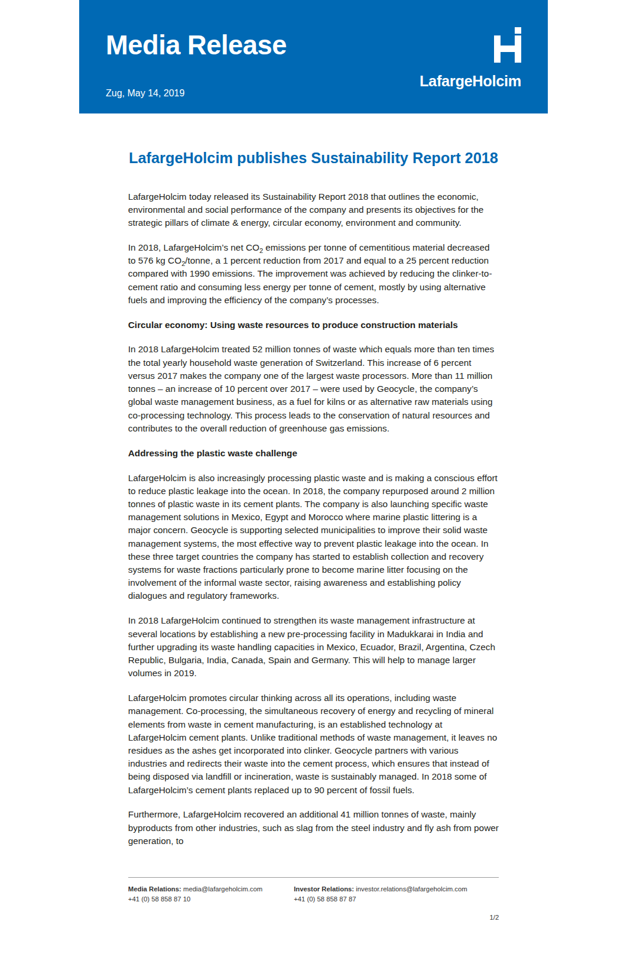Media Release
Zug, May 14, 2019
LafargeHolcim
LafargeHolcim publishes Sustainability Report 2018
LafargeHolcim today released its Sustainability Report 2018 that outlines the economic, environmental and social performance of the company and presents its objectives for the strategic pillars of climate & energy, circular economy, environment and community.
In 2018, LafargeHolcim’s net CO2 emissions per tonne of cementitious material decreased to 576 kg CO2/tonne, a 1 percent reduction from 2017 and equal to a 25 percent reduction compared with 1990 emissions. The improvement was achieved by reducing the clinker-to-cement ratio and consuming less energy per tonne of cement, mostly by using alternative fuels and improving the efficiency of the company’s processes.
Circular economy: Using waste resources to produce construction materials
In 2018 LafargeHolcim treated 52 million tonnes of waste which equals more than ten times the total yearly household waste generation of Switzerland. This increase of 6 percent versus 2017 makes the company one of the largest waste processors. More than 11 million tonnes – an increase of 10 percent over 2017 – were used by Geocycle, the company’s global waste management business, as a fuel for kilns or as alternative raw materials using co-processing technology. This process leads to the conservation of natural resources and contributes to the overall reduction of greenhouse gas emissions.
Addressing the plastic waste challenge
LafargeHolcim is also increasingly processing plastic waste and is making a conscious effort to reduce plastic leakage into the ocean. In 2018, the company repurposed around 2 million tonnes of plastic waste in its cement plants. The company is also launching specific waste management solutions in Mexico, Egypt and Morocco where marine plastic littering is a major concern. Geocycle is supporting selected municipalities to improve their solid waste management systems, the most effective way to prevent plastic leakage into the ocean. In these three target countries the company has started to establish collection and recovery systems for waste fractions particularly prone to become marine litter focusing on the involvement of the informal waste sector, raising awareness and establishing policy dialogues and regulatory frameworks.
In 2018 LafargeHolcim continued to strengthen its waste management infrastructure at several locations by establishing a new pre-processing facility in Madukkarai in India and further upgrading its waste handling capacities in Mexico, Ecuador, Brazil, Argentina, Czech Republic, Bulgaria, India, Canada, Spain and Germany. This will help to manage larger volumes in 2019.
LafargeHolcim promotes circular thinking across all its operations, including waste management. Co-processing, the simultaneous recovery of energy and recycling of mineral elements from waste in cement manufacturing, is an established technology at LafargeHolcim cement plants. Unlike traditional methods of waste management, it leaves no residues as the ashes get incorporated into clinker. Geocycle partners with various industries and redirects their waste into the cement process, which ensures that instead of being disposed via landfill or incineration, waste is sustainably managed. In 2018 some of LafargeHolcim’s cement plants replaced up to 90 percent of fossil fuels.
Furthermore, LafargeHolcim recovered an additional 41 million tonnes of waste, mainly byproducts from other industries, such as slag from the steel industry and fly ash from power generation, to
Media Relations: media@lafargeholcim.com
+41 (0) 58 858 87 10
Investor Relations: investor.relations@lafargeholcim.com
+41 (0) 58 858 87 87
1/2